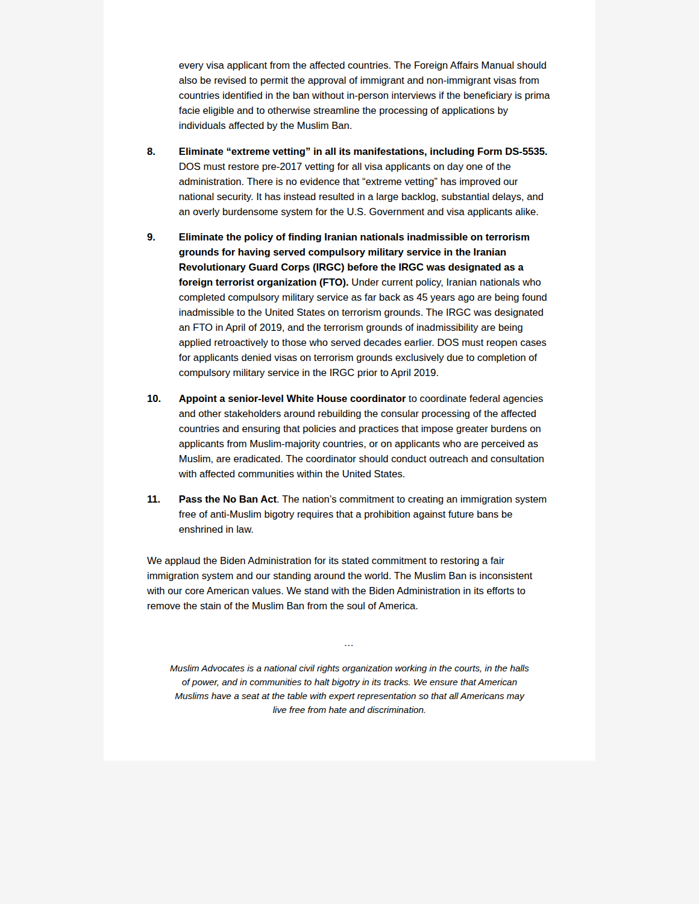every visa applicant from the affected countries. The Foreign Affairs Manual should also be revised to permit the approval of immigrant and non-immigrant visas from countries identified in the ban without in-person interviews if the beneficiary is prima facie eligible and to otherwise streamline the processing of applications by individuals affected by the Muslim Ban.
8. Eliminate “extreme vetting” in all its manifestations, including Form DS-5535. DOS must restore pre-2017 vetting for all visa applicants on day one of the administration. There is no evidence that “extreme vetting” has improved our national security. It has instead resulted in a large backlog, substantial delays, and an overly burdensome system for the U.S. Government and visa applicants alike.
9. Eliminate the policy of finding Iranian nationals inadmissible on terrorism grounds for having served compulsory military service in the Iranian Revolutionary Guard Corps (IRGC) before the IRGC was designated as a foreign terrorist organization (FTO). Under current policy, Iranian nationals who completed compulsory military service as far back as 45 years ago are being found inadmissible to the United States on terrorism grounds. The IRGC was designated an FTO in April of 2019, and the terrorism grounds of inadmissibility are being applied retroactively to those who served decades earlier. DOS must reopen cases for applicants denied visas on terrorism grounds exclusively due to completion of compulsory military service in the IRGC prior to April 2019.
10. Appoint a senior-level White House coordinator to coordinate federal agencies and other stakeholders around rebuilding the consular processing of the affected countries and ensuring that policies and practices that impose greater burdens on applicants from Muslim-majority countries, or on applicants who are perceived as Muslim, are eradicated. The coordinator should conduct outreach and consultation with affected communities within the United States.
11. Pass the No Ban Act. The nation’s commitment to creating an immigration system free of anti-Muslim bigotry requires that a prohibition against future bans be enshrined in law.
We applaud the Biden Administration for its stated commitment to restoring a fair immigration system and our standing around the world. The Muslim Ban is inconsistent with our core American values. We stand with the Biden Administration in its efforts to remove the stain of the Muslim Ban from the soul of America.
…
Muslim Advocates is a national civil rights organization working in the courts, in the halls of power, and in communities to halt bigotry in its tracks. We ensure that American Muslims have a seat at the table with expert representation so that all Americans may live free from hate and discrimination.